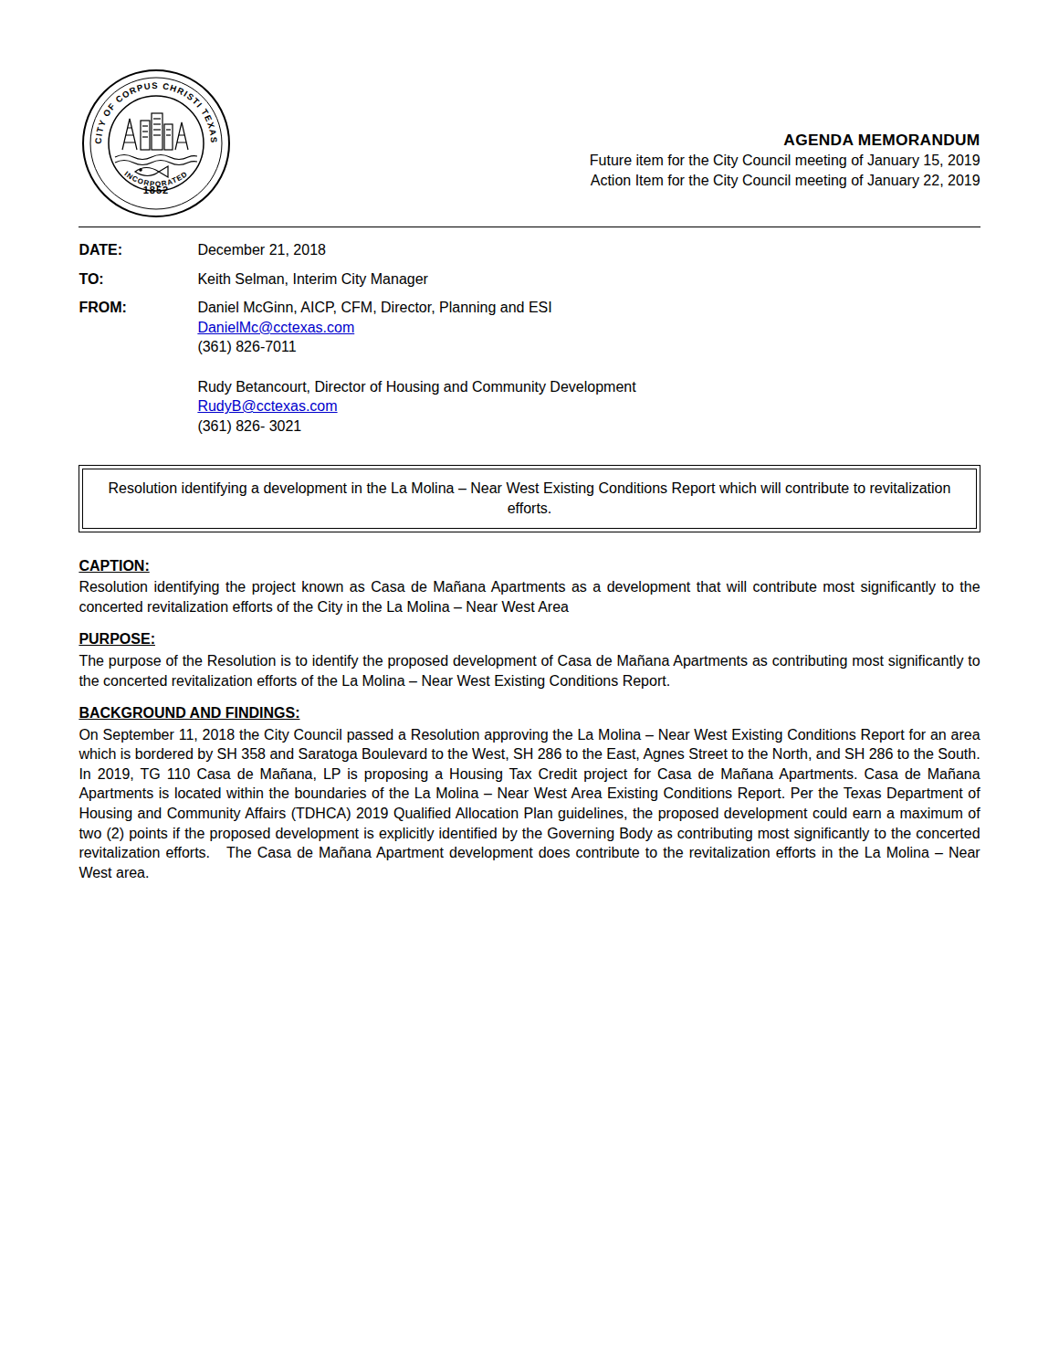CITY OF CORPUS CHRISTI TEXAS INCORPORATED 1852
AGENDA MEMORANDUM
Future item for the City Council meeting of January 15, 2019
Action Item for the City Council meeting of January 22, 2019
| DATE: | December 21, 2018 |
| TO: | Keith Selman, Interim City Manager |
| FROM: | Daniel McGinn, AICP, CFM, Director, Planning and ESI DanielMc@cctexas.com (361) 826-7011 Rudy Betancourt, Director of Housing and Community Development RudyB@cctexas.com (361) 826- 3021 |
Resolution identifying a development in the La Molina – Near West Existing Conditions Report which will contribute to revitalization efforts.
CAPTION:
Resolution identifying the project known as Casa de Mañana Apartments as a development that will contribute most significantly to the concerted revitalization efforts of the City in the La Molina – Near West Area
PURPOSE:
The purpose of the Resolution is to identify the proposed development of Casa de Mañana Apartments as contributing most significantly to the concerted revitalization efforts of the La Molina – Near West Existing Conditions Report.
BACKGROUND AND FINDINGS:
On September 11, 2018 the City Council passed a Resolution approving the La Molina – Near West Existing Conditions Report for an area which is bordered by SH 358 and Saratoga Boulevard to the West, SH 286 to the East, Agnes Street to the North, and SH 286 to the South. In 2019, TG 110 Casa de Mañana, LP is proposing a Housing Tax Credit project for Casa de Mañana Apartments. Casa de Mañana Apartments is located within the boundaries of the La Molina – Near West Area Existing Conditions Report. Per the Texas Department of Housing and Community Affairs (TDHCA) 2019 Qualified Allocation Plan guidelines, the proposed development could earn a maximum of two (2) points if the proposed development is explicitly identified by the Governing Body as contributing most significantly to the concerted revitalization efforts. The Casa de Mañana Apartment development does contribute to the revitalization efforts in the La Molina – Near West area.